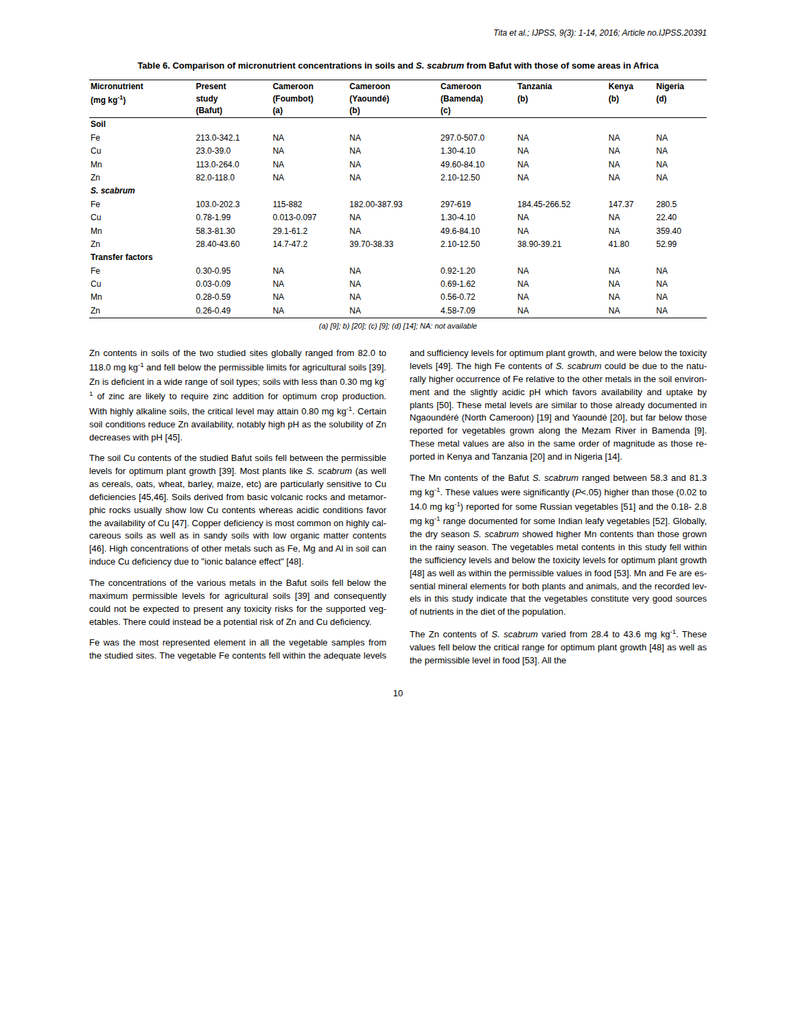Tita et al.; IJPSS, 9(3): 1-14, 2016; Article no.IJPSS.20391
Table 6. Comparison of micronutrient concentrations in soils and S. scabrum from Bafut with those of some areas in Africa
| Micronutrient (mg kg -1 ) | Present study (Bafut) | Cameroon (Foumbot) (a) | Cameroon (Yaoundé) (b) | Cameroon (Bamenda) (c) | Tanzania (b) | Kenya (b) | Nigeria (d) |
| --- | --- | --- | --- | --- | --- | --- | --- |
| Soil | | | | | | | |
| Fe | 213.0-342.1 | NA | NA | 297.0-507.0 | NA | NA | NA |
| Cu | 23.0-39.0 | NA | NA | 1.30-4.10 | NA | NA | NA |
| Mn | 113.0-264.0 | NA | NA | 49.60-84.10 | NA | NA | NA |
| Zn | 82.0-118.0 | NA | NA | 2.10-12.50 | NA | NA | NA |
| S. scabrum | | | | | | | |
| Fe | 103.0-202.3 | 115-882 | 182.00-387.93 | 297-619 | 184.45-266.52 | 147.37 | 280.5 |
| Cu | 0.78-1.99 | 0.013-0.097 | NA | 1.30-4.10 | NA | NA | 22.40 |
| Mn | 58.3-81.30 | 29.1-61.2 | NA | 49.6-84.10 | NA | NA | 359.40 |
| Zn | 28.40-43.60 | 14.7-47.2 | 39.70-38.33 | 2.10-12.50 | 38.90-39.21 | 41.80 | 52.99 |
| Transfer factors | | | | | | | |
| Fe | 0.30-0.95 | NA | NA | 0.92-1.20 | NA | NA | NA |
| Cu | 0.03-0.09 | NA | NA | 0.69-1.62 | NA | NA | NA |
| Mn | 0.28-0.59 | NA | NA | 0.56-0.72 | NA | NA | NA |
| Zn | 0.26-0.49 | NA | NA | 4.58-7.09 | NA | NA | NA |
(a) [9]; b) [20]; (c) [9]; (d) [14]; NA: not available
Zn contents in soils of the two studied sites globally ranged from 82.0 to 118.0 mg kg-1 and fell below the permissible limits for agricultural soils [39]. Zn is deficient in a wide range of soil types; soils with less than 0.30 mg kg-1 of zinc are likely to require zinc addition for optimum crop production. With highly alkaline soils, the critical level may attain 0.80 mg kg-1. Certain soil conditions reduce Zn availability, notably high pH as the solubility of Zn decreases with pH [45].
The soil Cu contents of the studied Bafut soils fell between the permissible levels for optimum plant growth [39]. Most plants like S. scabrum (as well as cereals, oats, wheat, barley, maize, etc) are particularly sensitive to Cu deficiencies [45,46]. Soils derived from basic volcanic rocks and metamorphic rocks usually show low Cu contents whereas acidic conditions favor the availability of Cu [47]. Copper deficiency is most common on highly calcareous soils as well as in sandy soils with low organic matter contents [46]. High concentrations of other metals such as Fe, Mg and Al in soil can induce Cu deficiency due to "ionic balance effect" [48].
The concentrations of the various metals in the Bafut soils fell below the maximum permissible levels for agricultural soils [39] and consequently could not be expected to present any toxicity risks for the supported vegetables. There could instead be a potential risk of Zn and Cu deficiency.
Fe was the most represented element in all the vegetable samples from the studied sites. The vegetable Fe contents fell within the adequate levels and sufficiency levels for optimum plant growth, and were below the toxicity levels [49]. The high Fe contents of S. scabrum could be due to the naturally higher occurrence of Fe relative to the other metals in the soil environment and the slightly acidic pH which favors availability and uptake by plants [50]. These metal levels are similar to those already documented in Ngaoundéré (North Cameroon) [19] and Yaoundé [20], but far below those reported for vegetables grown along the Mezam River in Bamenda [9]. These metal values are also in the same order of magnitude as those reported in Kenya and Tanzania [20] and in Nigeria [14].
The Mn contents of the Bafut S. scabrum ranged between 58.3 and 81.3 mg kg-1. These values were significantly (P<.05) higher than those (0.02 to 14.0 mg kg-1) reported for some Russian vegetables [51] and the 0.18- 2.8 mg kg-1 range documented for some Indian leafy vegetables [52]. Globally, the dry season S. scabrum showed higher Mn contents than those grown in the rainy season. The vegetables metal contents in this study fell within the sufficiency levels and below the toxicity levels for optimum plant growth [48] as well as within the permissible values in food [53]. Mn and Fe are essential mineral elements for both plants and animals, and the recorded levels in this study indicate that the vegetables constitute very good sources of nutrients in the diet of the population.
The Zn contents of S. scabrum varied from 28.4 to 43.6 mg kg-1. These values fell below the critical range for optimum plant growth [48] as well as the permissible level in food [53]. All the
10